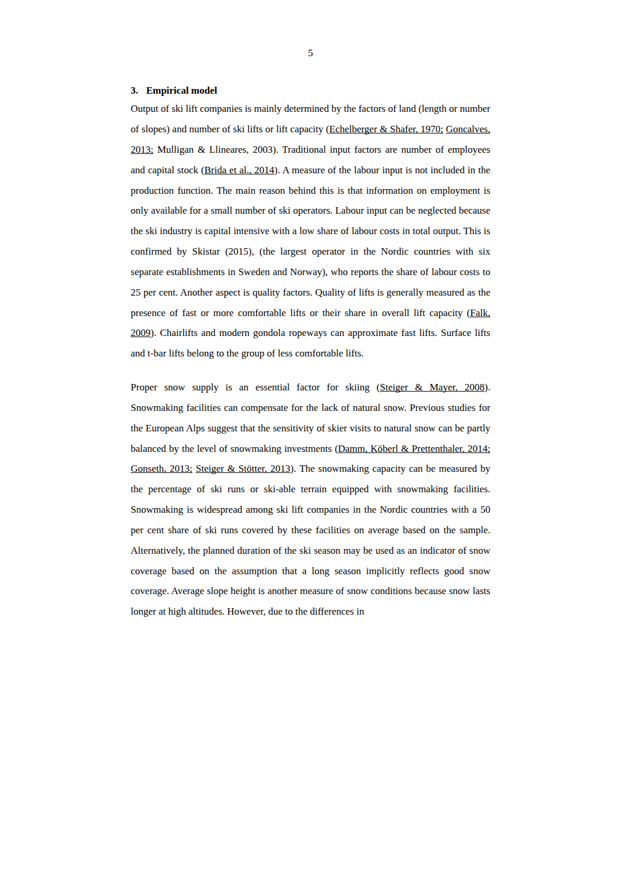5
3. Empirical model
Output of ski lift companies is mainly determined by the factors of land (length or number of slopes) and number of ski lifts or lift capacity (Echelberger & Shafer, 1970; Goncalves, 2013; Mulligan & Llineares, 2003). Traditional input factors are number of employees and capital stock (Brida et al., 2014). A measure of the labour input is not included in the production function. The main reason behind this is that information on employment is only available for a small number of ski operators. Labour input can be neglected because the ski industry is capital intensive with a low share of labour costs in total output. This is confirmed by Skistar (2015), (the largest operator in the Nordic countries with six separate establishments in Sweden and Norway), who reports the share of labour costs to 25 per cent. Another aspect is quality factors. Quality of lifts is generally measured as the presence of fast or more comfortable lifts or their share in overall lift capacity (Falk, 2009). Chairlifts and modern gondola ropeways can approximate fast lifts. Surface lifts and t-bar lifts belong to the group of less comfortable lifts.
Proper snow supply is an essential factor for skiing (Steiger & Mayer, 2008). Snowmaking facilities can compensate for the lack of natural snow. Previous studies for the European Alps suggest that the sensitivity of skier visits to natural snow can be partly balanced by the level of snowmaking investments (Damm, Köberl & Prettenthaler, 2014; Gonseth, 2013; Steiger & Stötter, 2013). The snowmaking capacity can be measured by the percentage of ski runs or ski-able terrain equipped with snowmaking facilities. Snowmaking is widespread among ski lift companies in the Nordic countries with a 50 per cent share of ski runs covered by these facilities on average based on the sample. Alternatively, the planned duration of the ski season may be used as an indicator of snow coverage based on the assumption that a long season implicitly reflects good snow coverage. Average slope height is another measure of snow conditions because snow lasts longer at high altitudes. However, due to the differences in